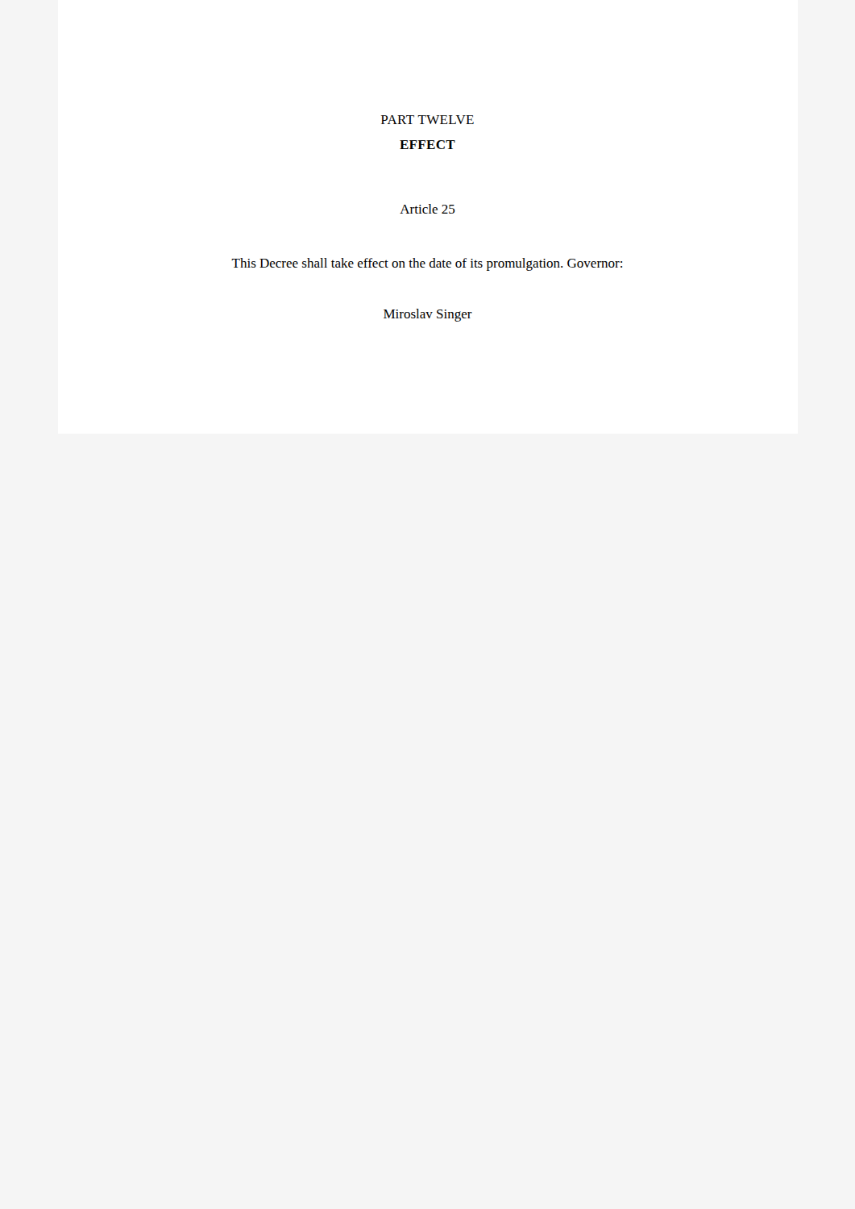PART TWELVE
EFFECT
Article 25
This Decree shall take effect on the date of its promulgation. Governor:
Miroslav Singer